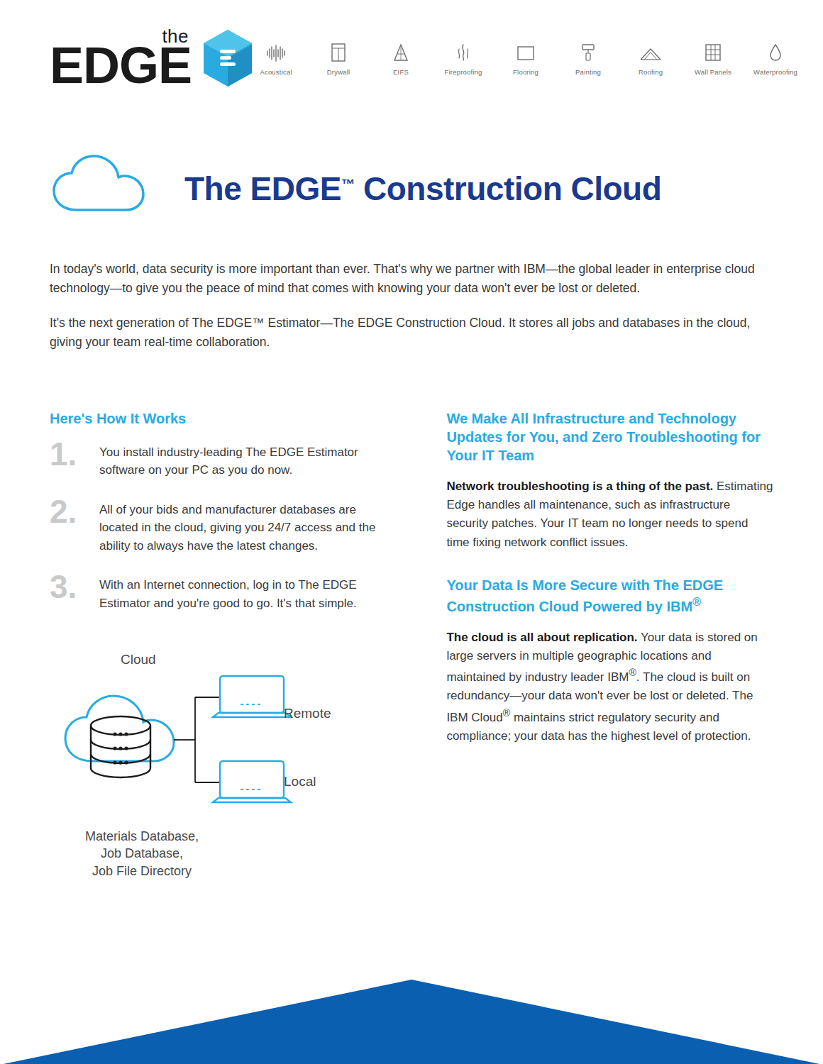the
EDGE
Acoustical
Drywall
EIFS
Fireproofing
Flooring
Painting
Roofing
Wall Panels
Waterproofing
The EDGE™ Construction Cloud
In today's world, data security is more important than ever. That's why we partner with IBM—the global leader in enterprise cloud technology—to give you the peace of mind that comes with knowing your data won't ever be lost or deleted.
It's the next generation of The EDGE™ Estimator—The EDGE Construction Cloud. It stores all jobs and databases in the cloud, giving your team real-time collaboration.
Here's How It Works
1.
You install industry-leading The EDGE Estimator software on your PC as you do now.
2.
All of your bids and manufacturer databases are located in the cloud, giving you 24/7 access and the ability to always have the latest changes.
3.
With an Internet connection, log in to The EDGE Estimator and you're good to go. It's that simple.
Cloud
Remote
Local
Materials Database,
Job Database,
Job File Directory
We Make All Infrastructure and Technology Updates for You, and Zero Troubleshooting for Your IT Team
Network troubleshooting is a thing of the past. Estimating Edge handles all maintenance, such as infrastructure security patches. Your IT team no longer needs to spend time fixing network conflict issues.
Your Data Is More Secure with The EDGE Construction Cloud Powered by IBM®
The cloud is all about replication. Your data is stored on large servers in multiple geographic locations and maintained by industry leader IBM®. The cloud is built on redundancy—your data won't ever be lost or deleted. The IBM Cloud® maintains strict regulatory security and compliance; your data has the highest level of protection.